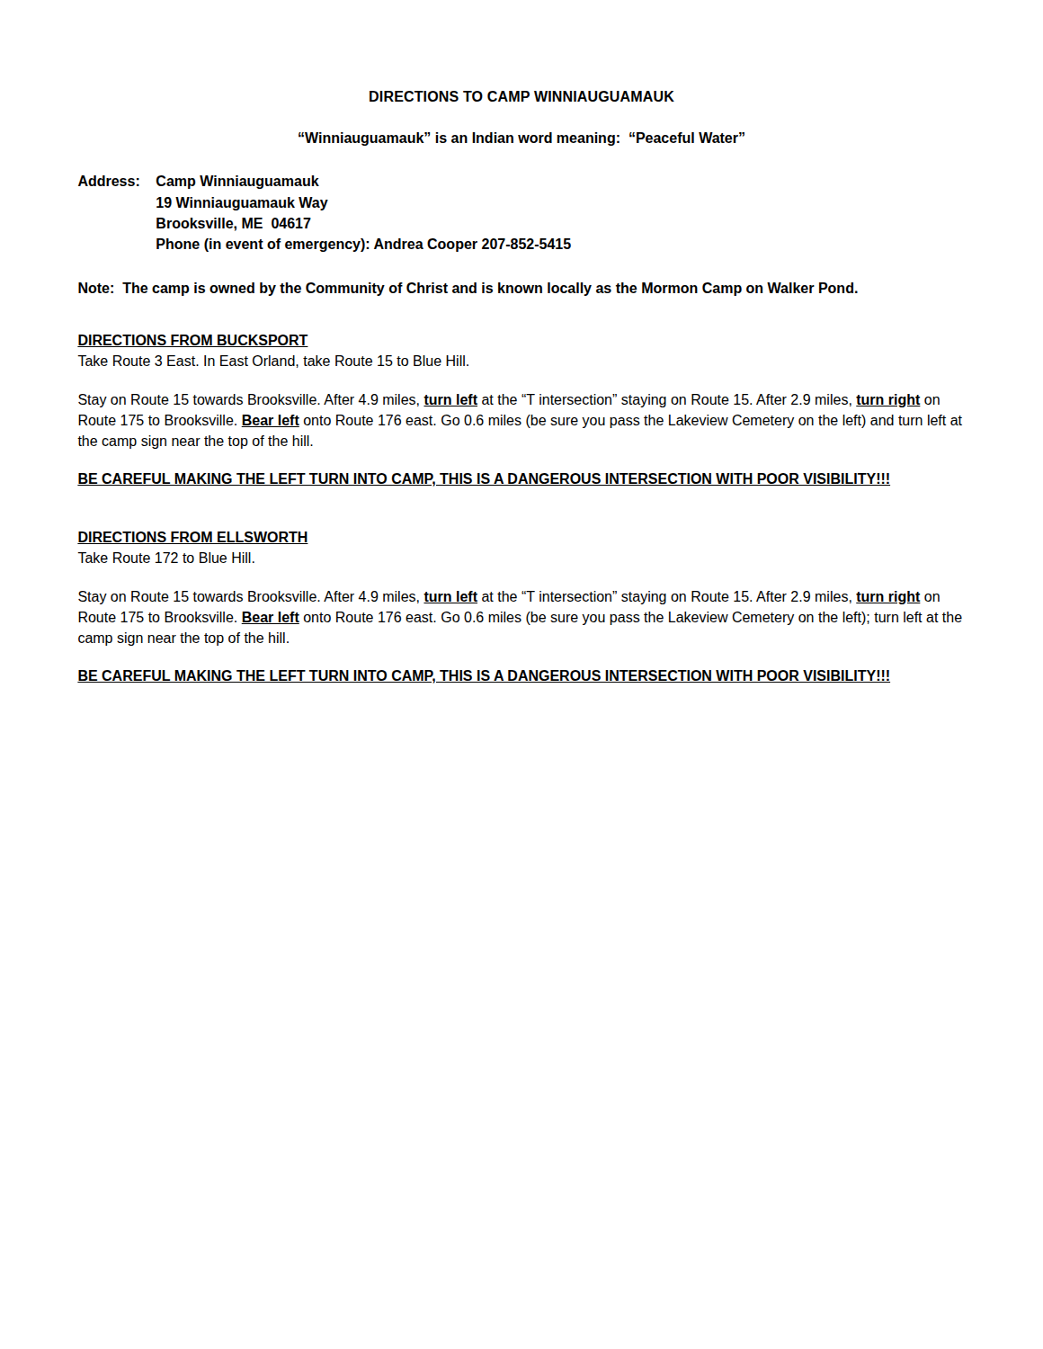DIRECTIONS TO CAMP WINNIAUGUAMAUK
“Winniauguamauk” is an Indian word meaning: “Peaceful Water”
| Address: | Camp Winniauguamauk 19 Winniauguamauk Way Brooksville, ME 04617 Phone (in event of emergency): Andrea Cooper 207-852-5415 |
Note: The camp is owned by the Community of Christ and is known locally as the Mormon Camp on Walker Pond.
DIRECTIONS FROM BUCKSPORT
Take Route 3 East. In East Orland, take Route 15 to Blue Hill.
Stay on Route 15 towards Brooksville. After 4.9 miles, turn left at the “T intersection” staying on Route 15. After 2.9 miles, turn right on Route 175 to Brooksville. Bear left onto Route 176 east. Go 0.6 miles (be sure you pass the Lakeview Cemetery on the left) and turn left at the camp sign near the top of the hill.
BE CAREFUL MAKING THE LEFT TURN INTO CAMP, THIS IS A DANGEROUS INTERSECTION WITH POOR VISIBILITY!!!
DIRECTIONS FROM ELLSWORTH
Take Route 172 to Blue Hill.
Stay on Route 15 towards Brooksville. After 4.9 miles, turn left at the “T intersection” staying on Route 15. After 2.9 miles, turn right on Route 175 to Brooksville. Bear left onto Route 176 east. Go 0.6 miles (be sure you pass the Lakeview Cemetery on the left); turn left at the camp sign near the top of the hill.
BE CAREFUL MAKING THE LEFT TURN INTO CAMP, THIS IS A DANGEROUS INTERSECTION WITH POOR VISIBILITY!!!